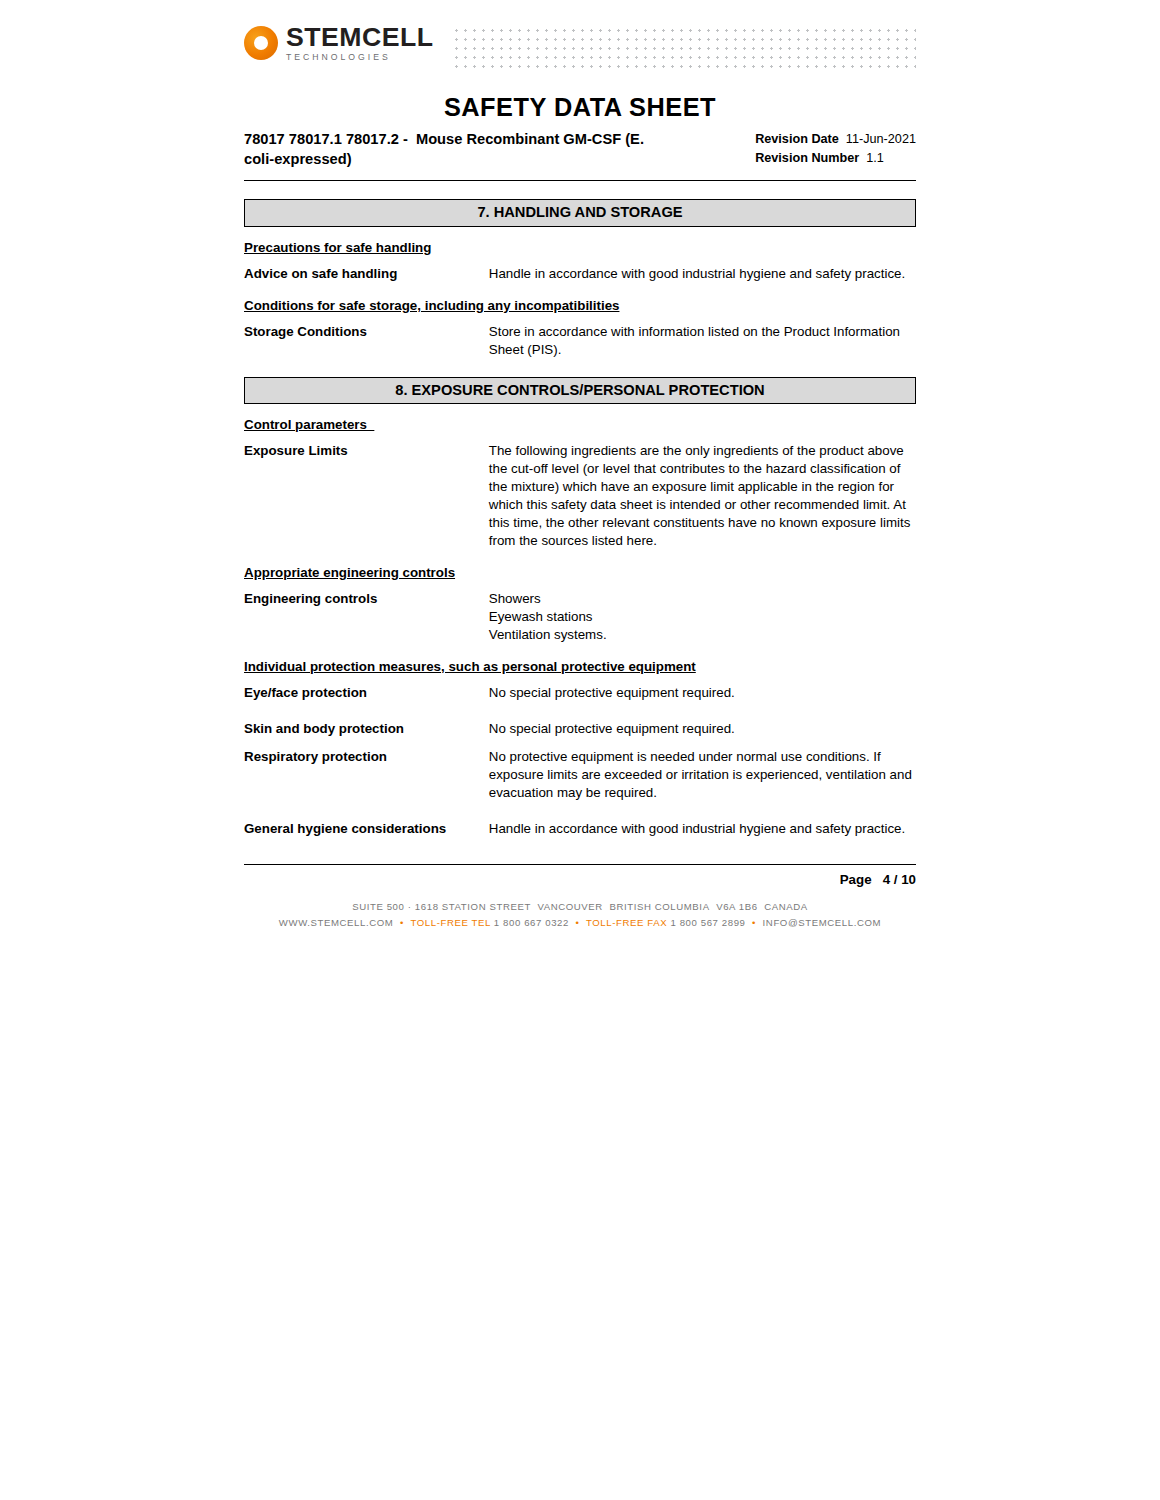STEMCELL
TECHNOLOGIES
SAFETY DATA SHEET
Revision Date 11-Jun-2021
Revision Number 1.1
78017 78017.1 78017.2 - Mouse Recombinant GM-CSF (E. coli-expressed)
7. HANDLING AND STORAGE
Precautions for safe handling
Advice on safe handling
Handle in accordance with good industrial hygiene and safety practice.
Conditions for safe storage, including any incompatibilities
Storage Conditions
Store in accordance with information listed on the Product Information Sheet (PIS).
8. EXPOSURE CONTROLS/PERSONAL PROTECTION
Control parameters
Exposure Limits
The following ingredients are the only ingredients of the product above the cut-off level (or level that contributes to the hazard classification of the mixture) which have an exposure limit applicable in the region for which this safety data sheet is intended or other recommended limit. At this time, the other relevant constituents have no known exposure limits from the sources listed here.
Appropriate engineering controls
Engineering controls
Showers
Eyewash stations
Ventilation systems.
Individual protection measures, such as personal protective equipment
Eye/face protection
No special protective equipment required.
Skin and body protection
No special protective equipment required.
Respiratory protection
No protective equipment is needed under normal use conditions. If exposure limits are exceeded or irritation is experienced, ventilation and evacuation may be required.
General hygiene considerations
Handle in accordance with good industrial hygiene and safety practice.
Page 4 / 10
SUITE 500 · 1618 STATION STREET VANCOUVER BRITISH COLUMBIA V6A 1B6 CANADA
WWW.STEMCELL.COM • TOLL-FREE TEL 1 800 667 0322 • TOLL-FREE FAX 1 800 567 2899 • INFO@STEMCELL.COM